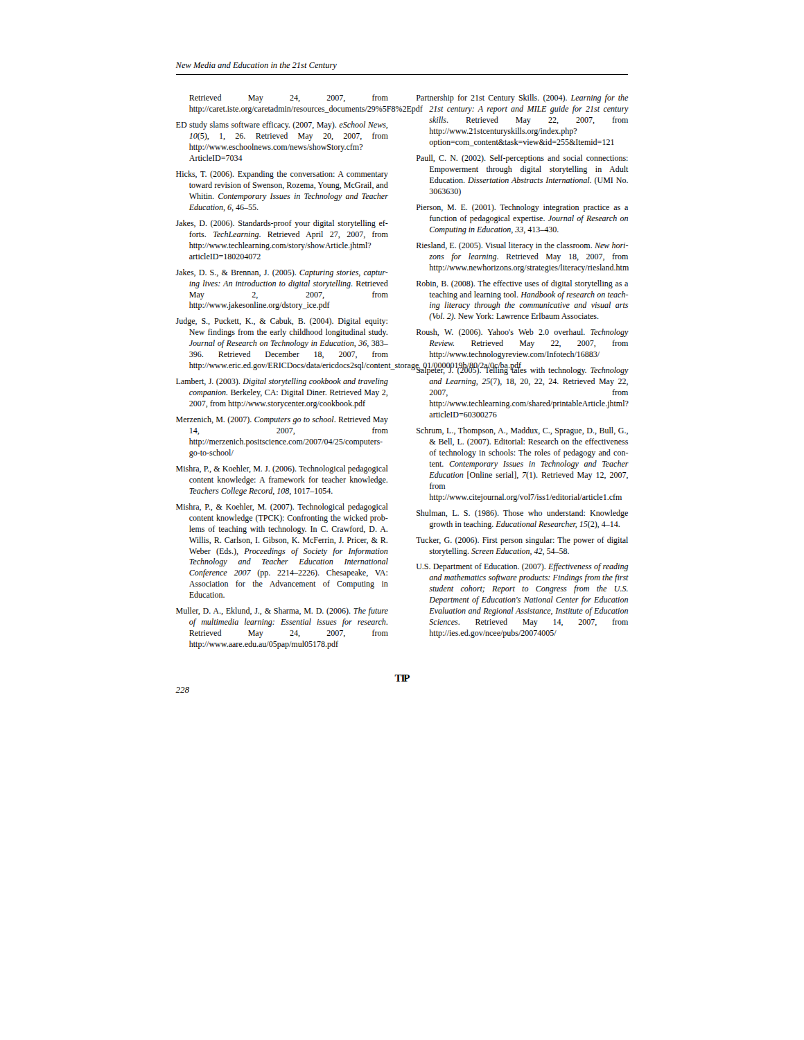New Media and Education in the 21st Century
Retrieved May 24, 2007, from http://caret.iste.org/caretadmin/resources_documents/29%5F8%2Epdf
ED study slams software efficacy. (2007, May). eSchool News, 10(5), 1, 26. Retrieved May 20, 2007, from http://www.eschoolnews.com/news/showStory.cfm?ArticleID=7034
Hicks, T. (2006). Expanding the conversation: A commentary toward revision of Swenson, Rozema, Young, McGrail, and Whitin. Contemporary Issues in Technology and Teacher Education, 6, 46–55.
Jakes, D. (2006). Standards-proof your digital storytelling efforts. TechLearning. Retrieved April 27, 2007, from http://www.techlearning.com/story/showArticle.jhtml?articleID=180204072
Jakes, D. S., & Brennan, J. (2005). Capturing stories, capturing lives: An introduction to digital storytelling. Retrieved May 2, 2007, from http://www.jakesonline.org/dstory_ice.pdf
Judge, S., Puckett, K., & Cabuk, B. (2004). Digital equity: New findings from the early childhood longitudinal study. Journal of Research on Technology in Education, 36, 383–396. Retrieved December 18, 2007, from http://www.eric.ed.gov/ERICDocs/data/ericdocs2sql/content_storage_01/0000019b/80/2a/0c/ba.pdf
Lambert, J. (2003). Digital storytelling cookbook and traveling companion. Berkeley, CA: Digital Diner. Retrieved May 2, 2007, from http://www.storycenter.org/cookbook.pdf
Merzenich, M. (2007). Computers go to school. Retrieved May 14, 2007, from http://merzenich.positscience.com/2007/04/25/computers-go-to-school/
Mishra, P., & Koehler, M. J. (2006). Technological pedagogical content knowledge: A framework for teacher knowledge. Teachers College Record, 108, 1017–1054.
Mishra, P., & Koehler, M. (2007). Technological pedagogical content knowledge (TPCK): Confronting the wicked problems of teaching with technology. In C. Crawford, D. A. Willis, R. Carlson, I. Gibson, K. McFerrin, J. Pricer, & R. Weber (Eds.), Proceedings of Society for Information Technology and Teacher Education International Conference 2007 (pp. 2214–2226). Chesapeake, VA: Association for the Advancement of Computing in Education.
Muller, D. A., Eklund, J., & Sharma, M. D. (2006). The future of multimedia learning: Essential issues for research. Retrieved May 24, 2007, from http://www.aare.edu.au/05pap/mul05178.pdf
Partnership for 21st Century Skills. (2004). Learning for the 21st century: A report and MILE guide for 21st century skills. Retrieved May 22, 2007, from http://www.21stcenturyskills.org/index.php?option=com_content&task=view&id=255&Itemid=121
Paull, C. N. (2002). Self-perceptions and social connections: Empowerment through digital storytelling in Adult Education. Dissertation Abstracts International. (UMI No. 3063630)
Pierson, M. E. (2001). Technology integration practice as a function of pedagogical expertise. Journal of Research on Computing in Education, 33, 413–430.
Riesland, E. (2005). Visual literacy in the classroom. New horizons for learning. Retrieved May 18, 2007, from http://www.newhorizons.org/strategies/literacy/riesland.htm
Robin, B. (2008). The effective uses of digital storytelling as a teaching and learning tool. Handbook of research on teaching literacy through the communicative and visual arts (Vol. 2). New York: Lawrence Erlbaum Associates.
Roush, W. (2006). Yahoo's Web 2.0 overhaul. Technology Review. Retrieved May 22, 2007, from http://www.technologyreview.com/Infotech/16883/
Salpeter, J. (2005). Telling tales with technology. Technology and Learning, 25(7), 18, 20, 22, 24. Retrieved May 22, 2007, from http://www.techlearning.com/shared/printableArticle.jhtml?articleID=60300276
Schrum, L., Thompson, A., Maddux, C., Sprague, D., Bull, G., & Bell, L. (2007). Editorial: Research on the effectiveness of technology in schools: The roles of pedagogy and content. Contemporary Issues in Technology and Teacher Education [Online serial], 7(1). Retrieved May 12, 2007, from http://www.citejournal.org/vol7/iss1/editorial/article1.cfm
Shulman, L. S. (1986). Those who understand: Knowledge growth in teaching. Educational Researcher, 15(2), 4–14.
Tucker, G. (2006). First person singular: The power of digital storytelling. Screen Education, 42, 54–58.
U.S. Department of Education. (2007). Effectiveness of reading and mathematics software products: Findings from the first student cohort; Report to Congress from the U.S. Department of Education's National Center for Education Evaluation and Regional Assistance, Institute of Education Sciences. Retrieved May 14, 2007, from http://ies.ed.gov/ncee/pubs/20074005/
TIP
228